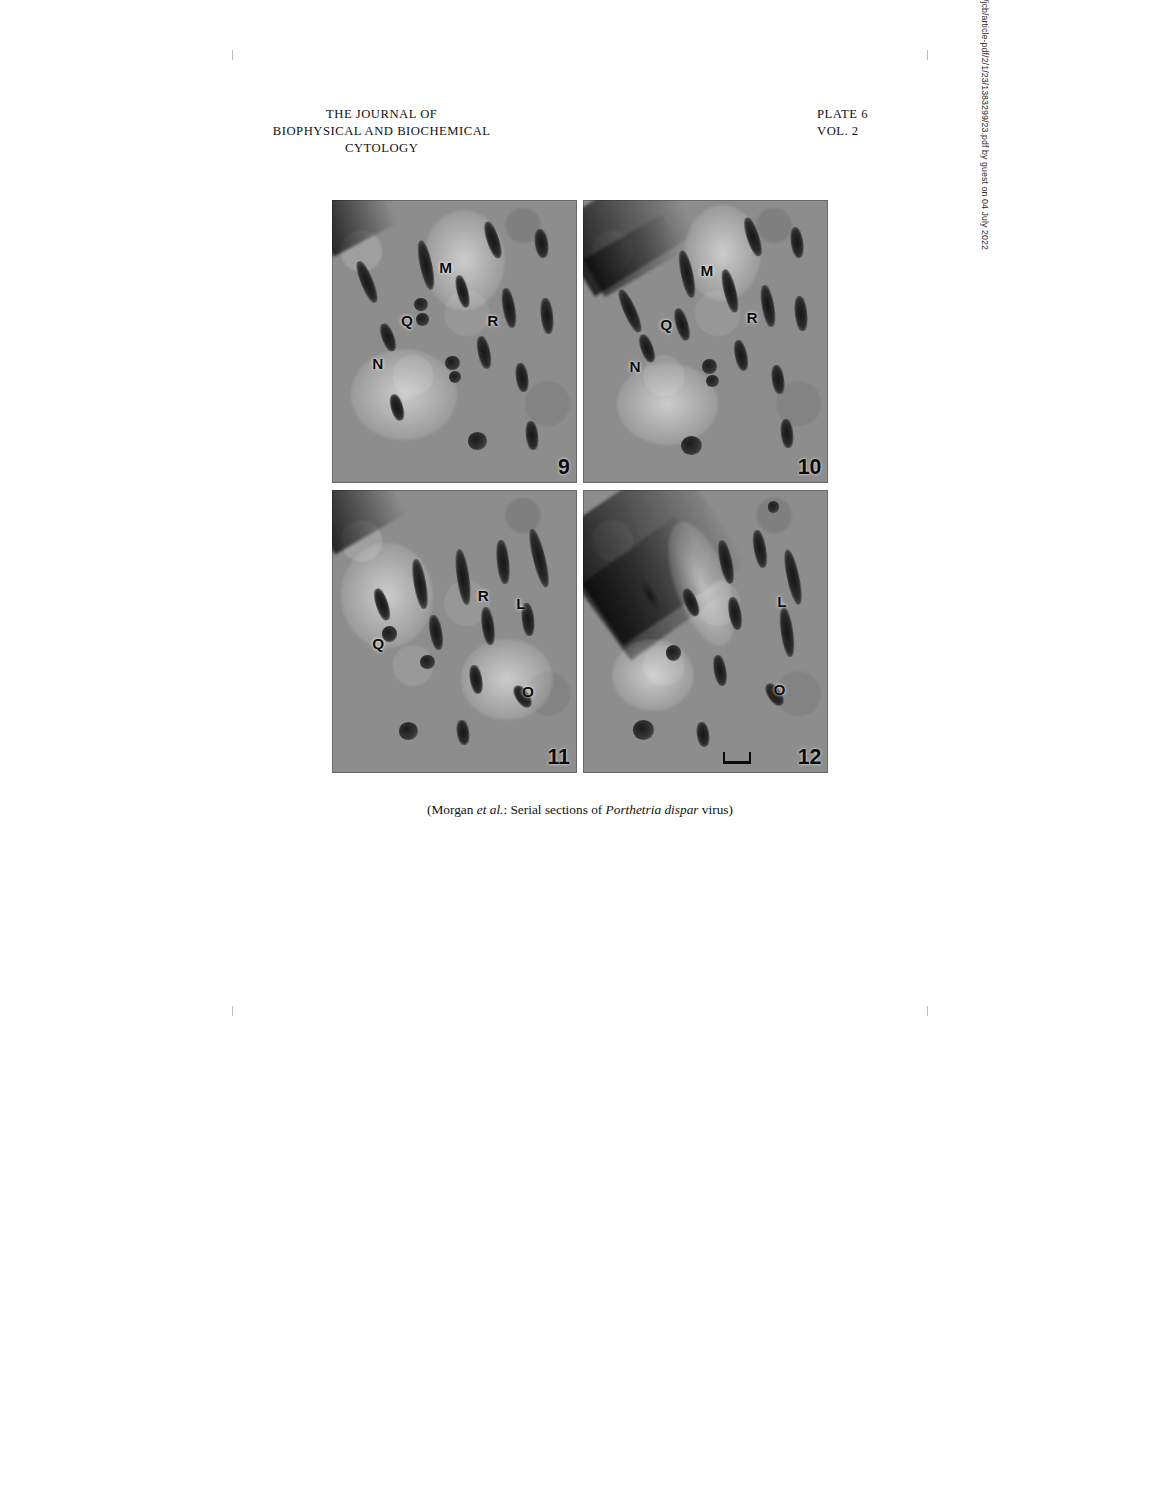The Journal of
Biophysical and Biochemical
Cytology
Plate 6
Vol. 2
M Q R N 9
M Q R N 10
R L Q O 11
L O 12
(Morgan et al.: Serial sections of Porthetria dispar virus)
Downloaded from http://rupress.org/jcb/article-pdf/2/1/23/1383299/23.pdf by guest on 04 July 2022